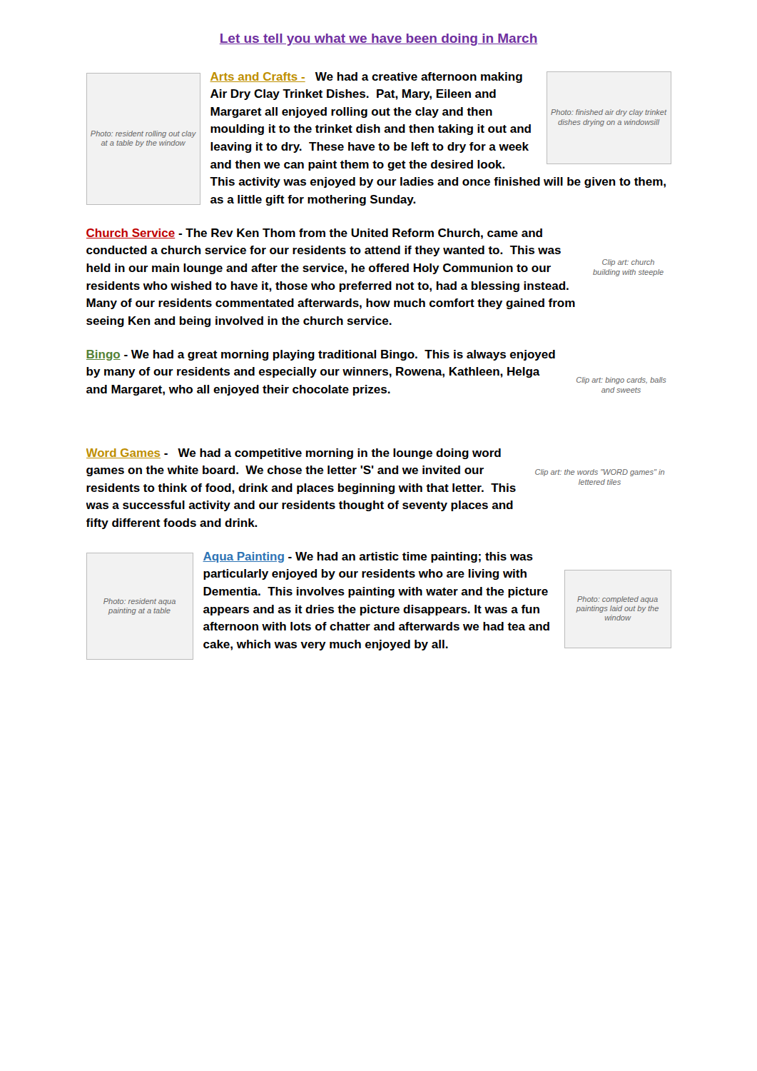Let us tell you what we have been doing in March
Photo: finished air dry clay trinket dishes drying on a windowsill
Photo: resident rolling out clay at a table by the window
Arts and Crafts - We had a creative afternoon making Air Dry Clay Trinket Dishes. Pat, Mary, Eileen and Margaret all enjoyed rolling out the clay and then moulding it to the trinket dish and then taking it out and leaving it to dry. These have to be left to dry for a week and then we can paint them to get the desired look. This activity was enjoyed by our ladies and once finished will be given to them, as a little gift for mothering Sunday.
Clip art: church building with steeple
Church Service - The Rev Ken Thom from the United Reform Church, came and conducted a church service for our residents to attend if they wanted to. This was held in our main lounge and after the service, he offered Holy Communion to our residents who wished to have it, those who preferred not to, had a blessing instead. Many of our residents commentated afterwards, how much comfort they gained from seeing Ken and being involved in the church service.
Clip art: bingo cards, balls and sweets
Bingo - We had a great morning playing traditional Bingo. This is always enjoyed by many of our residents and especially our winners, Rowena, Kathleen, Helga and Margaret, who all enjoyed their chocolate prizes.
Clip art: the words "WORD games" in lettered tiles
Word Games - We had a competitive morning in the lounge doing word games on the white board. We chose the letter 'S' and we invited our residents to think of food, drink and places beginning with that letter. This was a successful activity and our residents thought of seventy places and fifty different foods and drink.
Photo: resident aqua painting at a table
Photo: completed aqua paintings laid out by the window
Aqua Painting - We had an artistic time painting; this was particularly enjoyed by our residents who are living with Dementia. This involves painting with water and the picture appears and as it dries the picture disappears. It was a fun afternoon with lots of chatter and afterwards we had tea and cake, which was very much enjoyed by all.